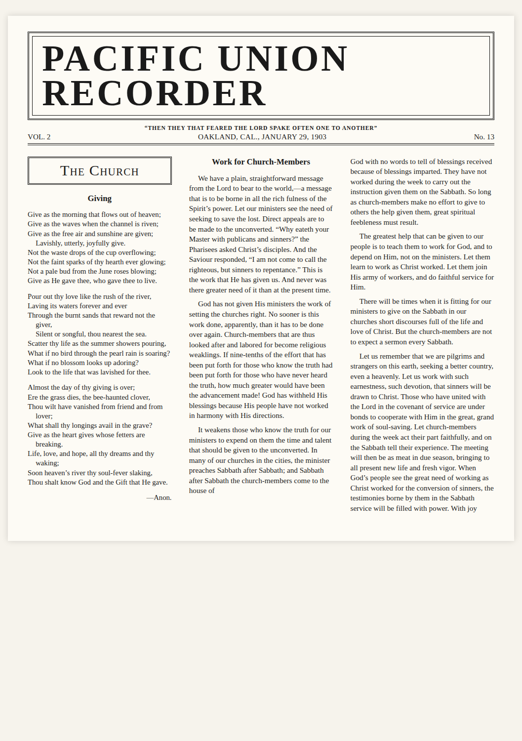PACIFIC UNIONRECORDER
“THEN THEY THAT FEARED THE LORD SPAKE OFTEN ONE TO ANOTHER”
VOL. 2 OAKLAND, CAL., JANUARY 29, 1903 No. 13
The Church
Giving
Give as the morning that flows out of heaven; Give as the waves when the channel is riven; Give as the free air and sunshine are given; Lavishly, utterly, joyfully give. Not the waste drops of the cup overflowing; Not the faint sparks of thy hearth ever glowing; Not a pale bud from the June roses blowing; Give as He gave thee, who gave thee to live.
Pour out thy love like the rush of the river, Laving its waters forever and ever Through the burnt sands that reward not the giver, Silent or songful, thou nearest the sea. Scatter thy life as the summer showers pouring, What if no bird through the pearl rain is soaring? What if no blossom looks up adoring? Look to the life that was lavished for thee.
Almost the day of thy giving is over; Ere the grass dies, the bee-haunted clover, Thou wilt have vanished from friend and from lover; What shall thy longings avail in the grave? Give as the heart gives whose fetters are breaking. Life, love, and hope, all thy dreams and thy waking; Soon heaven’s river thy soul-fever slaking, Thou shalt know God and the Gift that He gave.
—Anon.
Work for Church-Members
We have a plain, straightforward message from the Lord to bear to the world,—a message that is to be borne in all the rich fulness of the Spirit’s power. Let our ministers see the need of seeking to save the lost. Direct appeals are to be made to the unconverted. “Why eateth your Master with publicans and sinners?” the Pharisees asked Christ’s disciples. And the Saviour responded, “I am not come to call the righteous, but sinners to repentance.” This is the work that He has given us. And never was there greater need of it than at the present time.
God has not given His ministers the work of setting the churches right. No sooner is this work done, apparently, than it has to be done over again. Church-members that are thus looked after and labored for become religious weaklings. If nine-tenths of the effort that has been put forth for those who know the truth had been put forth for those who have never heard the truth, how much greater would have been the advancement made! God has withheld His blessings because His people have not worked in harmony with His directions.
It weakens those who know the truth for our ministers to expend on them the time and talent that should be given to the unconverted. In many of our churches in the cities, the minister preaches Sabbath after Sabbath; and Sabbath after Sabbath the church-members come to the house of
God with no words to tell of blessings received because of blessings imparted. They have not worked during the week to carry out the instruction given them on the Sabbath. So long as church-members make no effort to give to others the help given them, great spiritual feebleness must result.
The greatest help that can be given to our people is to teach them to work for God, and to depend on Him, not on the ministers. Let them learn to work as Christ worked. Let them join His army of workers, and do faithful service for Him.
There will be times when it is fitting for our ministers to give on the Sabbath in our churches short discourses full of the life and love of Christ. But the church-members are not to expect a sermon every Sabbath.
Let us remember that we are pilgrims and strangers on this earth, seeking a better country, even a heavenly. Let us work with such earnestness, such devotion, that sinners will be drawn to Christ. Those who have united with the Lord in the covenant of service are under bonds to cooperate with Him in the great, grand work of soul-saving. Let church-members during the week act their part faithfully, and on the Sabbath tell their experience. The meeting will then be as meat in due season, bringing to all present new life and fresh vigor. When God’s people see the great need of working as Christ worked for the conversion of sinners, the testimonies borne by them in the Sabbath service will be filled with power. With joy